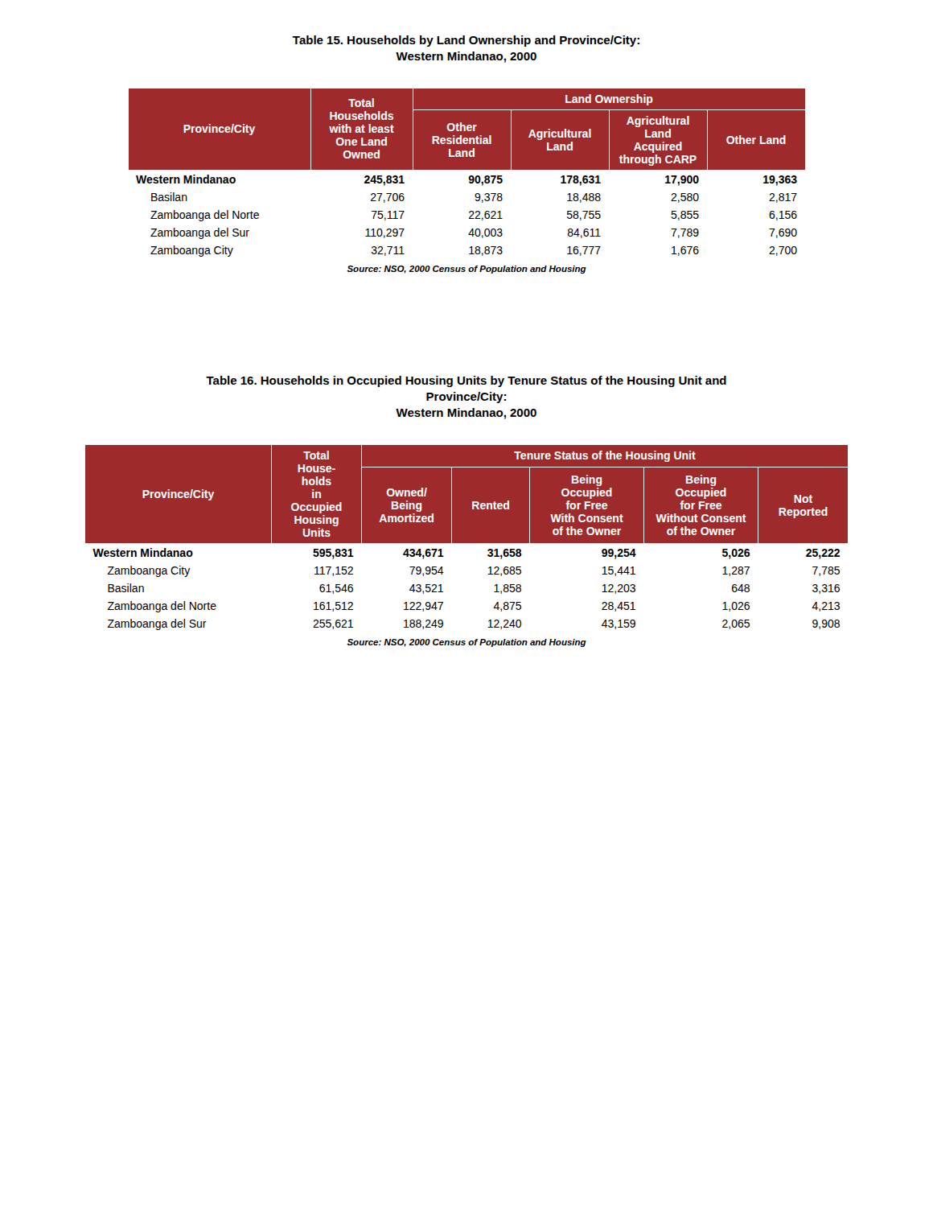Table 15. Households by Land Ownership and Province/City:
Western Mindanao, 2000
| Province/City | Total Households with at least One Land Owned | Land Ownership |
| --- | --- | --- |
| Other Residential Land | Agricultural Land | Agricultural Land Acquired through CARP | Other Land |
| Western Mindanao | 245,831 | 90,875 | 178,631 | 17,900 | 19,363 |
| Basilan | 27,706 | 9,378 | 18,488 | 2,580 | 2,817 |
| Zamboanga del Norte | 75,117 | 22,621 | 58,755 | 5,855 | 6,156 |
| Zamboanga del Sur | 110,297 | 40,003 | 84,611 | 7,789 | 7,690 |
| Zamboanga City | 32,711 | 18,873 | 16,777 | 1,676 | 2,700 |
| Source: NSO, 2000 Census of Population and Housing |
Table 16. Households in Occupied Housing Units by Tenure Status of the Housing Unit and
Province/City:
Western Mindanao, 2000
| Province/City | Total House- holds in Occupied Housing Units | Tenure Status of the Housing Unit |
| --- | --- | --- |
| Owned/ Being Amortized | Rented | Being Occupied for Free With Consent of the Owner | Being Occupied for Free Without Consent of the Owner | Not Reported |
| Western Mindanao | 595,831 | 434,671 | 31,658 | 99,254 | 5,026 | 25,222 |
| Zamboanga City | 117,152 | 79,954 | 12,685 | 15,441 | 1,287 | 7,785 |
| Basilan | 61,546 | 43,521 | 1,858 | 12,203 | 648 | 3,316 |
| Zamboanga del Norte | 161,512 | 122,947 | 4,875 | 28,451 | 1,026 | 4,213 |
| Zamboanga del Sur | 255,621 | 188,249 | 12,240 | 43,159 | 2,065 | 9,908 |
| Source: NSO, 2000 Census of Population and Housing |